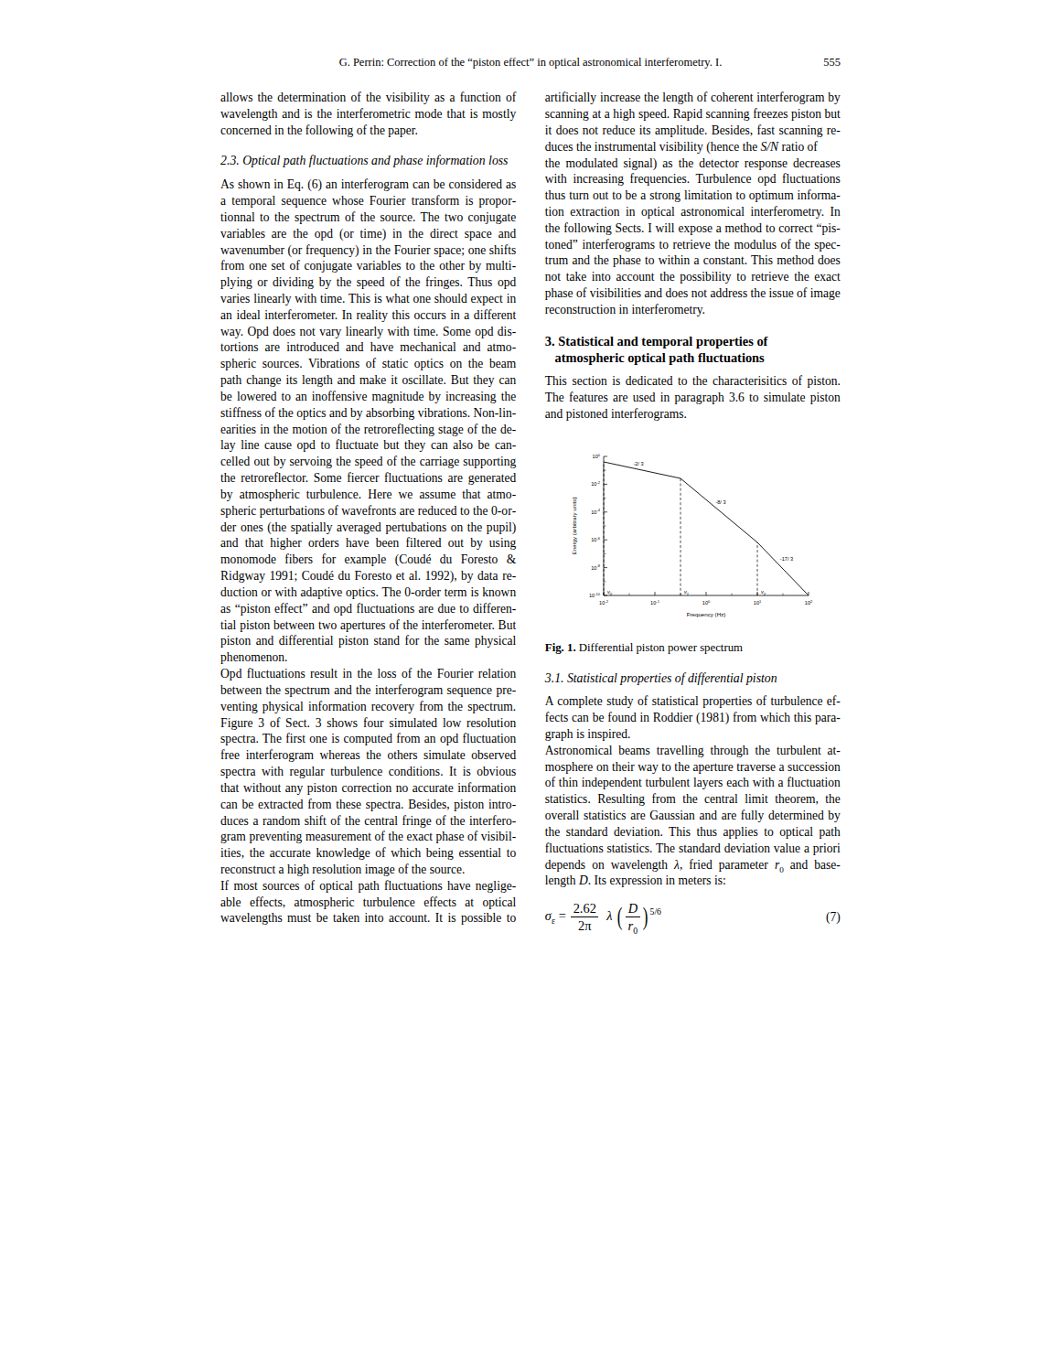G. Perrin: Correction of the “piston effect” in optical astronomical interferometry. I. 555
allows the determination of the visibility as a function of wavelength and is the interferometric mode that is mostly concerned in the following of the paper.
2.3. Optical path fluctuations and phase information loss
As shown in Eq. (6) an interferogram can be considered as a temporal sequence whose Fourier transform is proportionnal to the spectrum of the source. The two conjugate variables are the opd (or time) in the direct space and wavenumber (or frequency) in the Fourier space; one shifts from one set of conjugate variables to the other by multiplying or dividing by the speed of the fringes. Thus opd varies linearly with time. This is what one should expect in an ideal interferometer. In reality this occurs in a different way. Opd does not vary linearly with time. Some opd distortions are introduced and have mechanical and atmospheric sources. Vibrations of static optics on the beam path change its length and make it oscillate. But they can be lowered to an inoffensive magnitude by increasing the stiffness of the optics and by absorbing vibrations. Non-linearities in the motion of the retroreflecting stage of the delay line cause opd to fluctuate but they can also be cancelled out by servoing the speed of the carriage supporting the retroreflector. Some fiercer fluctuations are generated by atmospheric turbulence. Here we assume that atmospheric perturbations of wavefronts are reduced to the 0-order ones (the spatially averaged pertubations on the pupil) and that higher orders have been filtered out by using monomode fibers for example (Coudé du Foresto & Ridgway 1991; Coudé du Foresto et al. 1992), by data reduction or with adaptive optics. The 0-order term is known as “piston effect” and opd fluctuations are due to differential piston between two apertures of the interferometer. But piston and differential piston stand for the same physical phenomenon.
Opd fluctuations result in the loss of the Fourier relation between the spectrum and the interferogram sequence preventing physical information recovery from the spectrum. Figure 3 of Sect. 3 shows four simulated low resolution spectra. The first one is computed from an opd fluctuation free interferogram whereas the others simulate observed spectra with regular turbulence conditions. It is obvious that without any piston correction no accurate information can be extracted from these spectra. Besides, piston introduces a random shift of the central fringe of the interferogram preventing measurement of the exact phase of visibilities, the accurate knowledge of which being essential to reconstruct a high resolution image of the source.
If most sources of optical path fluctuations have negligeable effects, atmospheric turbulence effects at optical wavelengths must be taken into account. It is possible to artificially increase the length of coherent interferogram by scanning at a high speed. Rapid scanning freezes piston but it does not reduce its amplitude. Besides, fast scanning reduces the instrumental visibility (hence the S/N ratio of
the modulated signal) as the detector response decreases with increasing frequencies. Turbulence opd fluctuations thus turn out to be a strong limitation to optimum information extraction in optical astronomical interferometry. In the following Sects. I will expose a method to correct “pistoned” interferograms to retrieve the modulus of the spectrum and the phase to within a constant. This method does not take into account the possibility to retrieve the exact phase of visibilities and does not address the issue of image reconstruction in interferometry.
3. Statistical and temporal properties of
atmospheric optical path fluctuations
This section is dedicated to the characterisitics of piston. The features are used in paragraph 3.6 to simulate piston and pistoned interferograms.
10-10 10-8 10-6 10-4 10-2 100 10-2 10-1 100 101 102 Frequency (Hz) Energy (arbitrary units) ν0 ν1 ν2 -2/ 3 -8/ 3 -17/ 3
Fig. 1. Differential piston power spectrum
3.1. Statistical properties of differential piston
A complete study of statistical properties of turbulence effects can be found in Roddier (1981) from which this paragraph is inspired.
Astronomical beams travelling through the turbulent atmosphere on their way to the aperture traverse a succession of thin independent turbulent layers each with a fluctuation statistics. Resulting from the central limit theorem, the overall statistics are Gaussian and are fully determined by the standard deviation. This thus applies to optical path fluctuations statistics. The standard deviation value a priori depends on wavelength λ, fried parameter r0 and baselength D. Its expression in meters is:
σε = 2.622π λ (Dr0)5/6 (7)